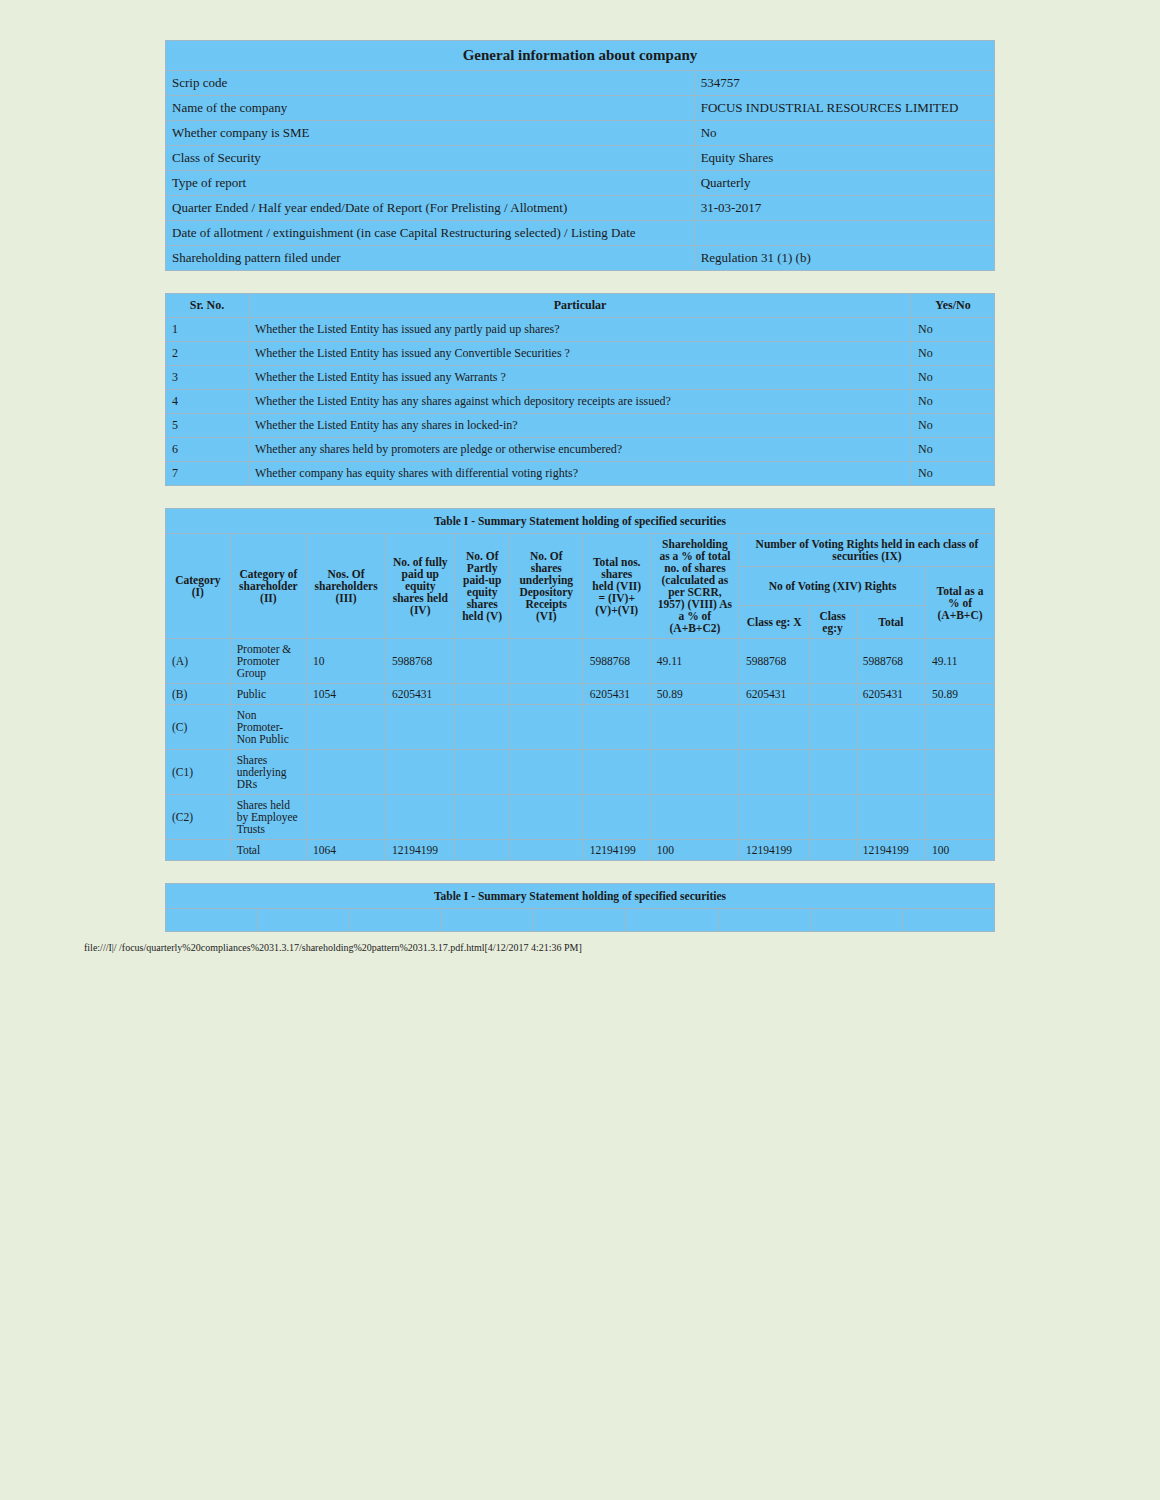| General information about company |
| --- |
| Scrip code | 534757 |
| Name of the company | FOCUS INDUSTRIAL RESOURCES LIMITED |
| Whether company is SME | No |
| Class of Security | Equity Shares |
| Type of report | Quarterly |
| Quarter Ended / Half year ended/Date of Report (For Prelisting / Allotment) | 31-03-2017 |
| Date of allotment / extinguishment (in case Capital Restructuring selected) / Listing Date | |
| Shareholding pattern filed under | Regulation 31 (1) (b) |
| Sr. No. | Particular | Yes/No |
| --- | --- | --- |
| 1 | Whether the Listed Entity has issued any partly paid up shares? | No |
| 2 | Whether the Listed Entity has issued any Convertible Securities ? | No |
| 3 | Whether the Listed Entity has issued any Warrants ? | No |
| 4 | Whether the Listed Entity has any shares against which depository receipts are issued? | No |
| 5 | Whether the Listed Entity has any shares in locked-in? | No |
| 6 | Whether any shares held by promoters are pledge or otherwise encumbered? | No |
| 7 | Whether company has equity shares with differential voting rights? | No |
| Table I - Summary Statement holding of specified securities |
| --- |
| Category (I) | Category of shareholder (II) | Nos. Of shareholders (III) | No. of fully paid up equity shares held (IV) | No. Of Partly paid-up equity shares held (V) | No. Of shares underlying Depository Receipts (VI) | Total nos. shares held (VII) = (IV)+(V)+(VI) | Shareholding as a % of total no. of shares (calculated as per SCRR, 1957) (VIII) As a % of (A+B+C2) | Number of Voting Rights held in each class of securities (IX) |
| No of Voting (XIV) Rights | Total as a % of (A+B+C) |
| Class eg: X | Class eg:y | Total |
| (A) | Promoter & Promoter Group | 10 | 5988768 | | | 5988768 | 49.11 | 5988768 | | 5988768 | 49.11 |
| (B) | Public | 1054 | 6205431 | | | 6205431 | 50.89 | 6205431 | | 6205431 | 50.89 |
| (C) | Non Promoter- Non Public | | | | | | | | | | |
| (C1) | Shares underlying DRs | | | | | | | | | | |
| (C2) | Shares held by Employee Trusts | | | | | | | | | | |
| | Total | 1064 | 12194199 | | | 12194199 | 100 | 12194199 | | 12194199 | 100 |
| Table I - Summary Statement holding of specified securities |
| --- |
file:///I|/ /focus/quarterly%20compliances%2031.3.17/shareholding%20pattern%2031.3.17.pdf.html[4/12/2017 4:21:36 PM]